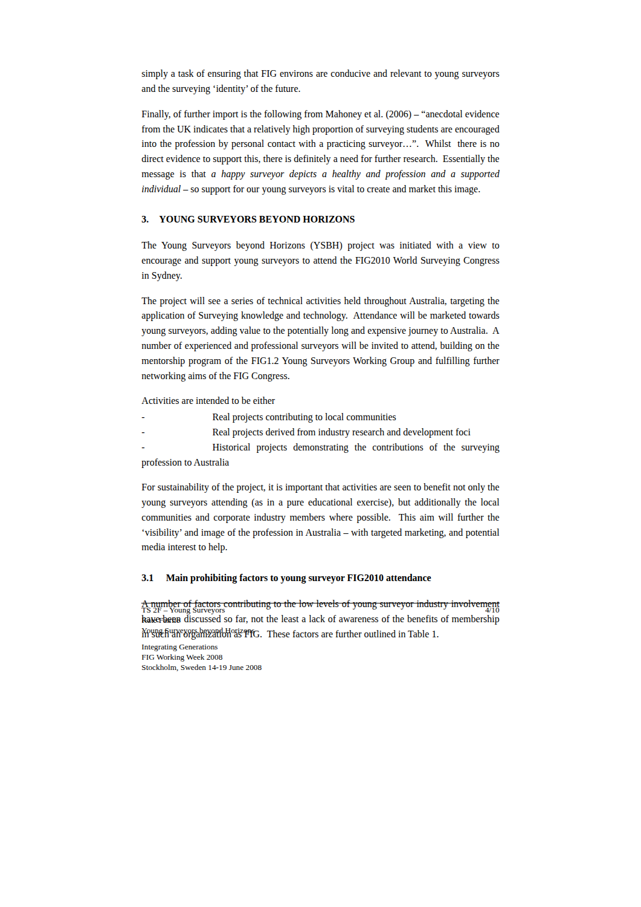simply a task of ensuring that FIG environs are conducive and relevant to young surveyors and the surveying ‘identity’ of the future.
Finally, of further import is the following from Mahoney et al. (2006) – “anecdotal evidence from the UK indicates that a relatively high proportion of surveying students are encouraged into the profession by personal contact with a practicing surveyor…”. Whilst there is no direct evidence to support this, there is definitely a need for further research. Essentially the message is that a happy surveyor depicts a healthy and profession and a supported individual – so support for our young surveyors is vital to create and market this image.
3. YOUNG SURVEYORS BEYOND HORIZONS
The Young Surveyors beyond Horizons (YSBH) project was initiated with a view to encourage and support young surveyors to attend the FIG2010 World Surveying Congress in Sydney.
The project will see a series of technical activities held throughout Australia, targeting the application of Surveying knowledge and technology. Attendance will be marketed towards young surveyors, adding value to the potentially long and expensive journey to Australia. A number of experienced and professional surveyors will be invited to attend, building on the mentorship program of the FIG1.2 Young Surveyors Working Group and fulfilling further networking aims of the FIG Congress.
Activities are intended to be either
-Real projects contributing to local communities
-Real projects derived from industry research and development foci
-Historical projects demonstrating the contributions of the surveying profession to Australia
For sustainability of the project, it is important that activities are seen to benefit not only the young surveyors attending (as in a pure educational exercise), but additionally the local communities and corporate industry members where possible. This aim will further the ‘visibility’ and image of the profession in Australia – with targeted marketing, and potential media interest to help.
3.1 Main prohibiting factors to young surveyor FIG2010 attendance
A number of factors contributing to the low levels of young surveyor industry involvement have been discussed so far, not the least a lack of awareness of the benefits of membership in such an organization as FIG. These factors are further outlined in Table 1.
4/10
TS 2F – Young Surveyors
Kate Fairlie
Young Surveyors beyond Horizons
Integrating Generations
FIG Working Week 2008
Stockholm, Sweden 14-19 June 2008